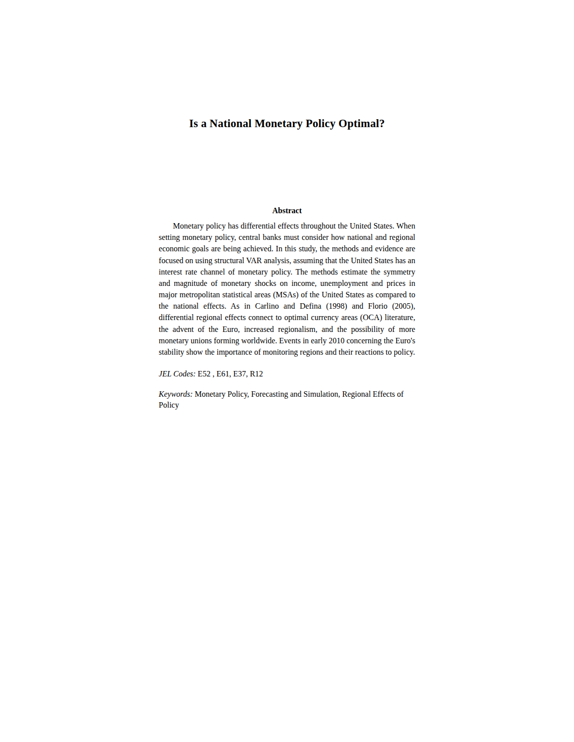Is a National Monetary Policy Optimal?
Abstract
Monetary policy has differential effects throughout the United States. When setting monetary policy, central banks must consider how national and regional economic goals are being achieved. In this study, the methods and evidence are focused on using structural VAR analysis, assuming that the United States has an interest rate channel of monetary policy. The methods estimate the symmetry and magnitude of monetary shocks on income, unemployment and prices in major metropolitan statistical areas (MSAs) of the United States as compared to the national effects. As in Carlino and Defina (1998) and Florio (2005), differential regional effects connect to optimal currency areas (OCA) literature, the advent of the Euro, increased regionalism, and the possibility of more monetary unions forming worldwide. Events in early 2010 concerning the Euro's stability show the importance of monitoring regions and their reactions to policy.
JEL Codes: E52 , E61, E37, R12
Keywords: Monetary Policy, Forecasting and Simulation, Regional Effects of Policy